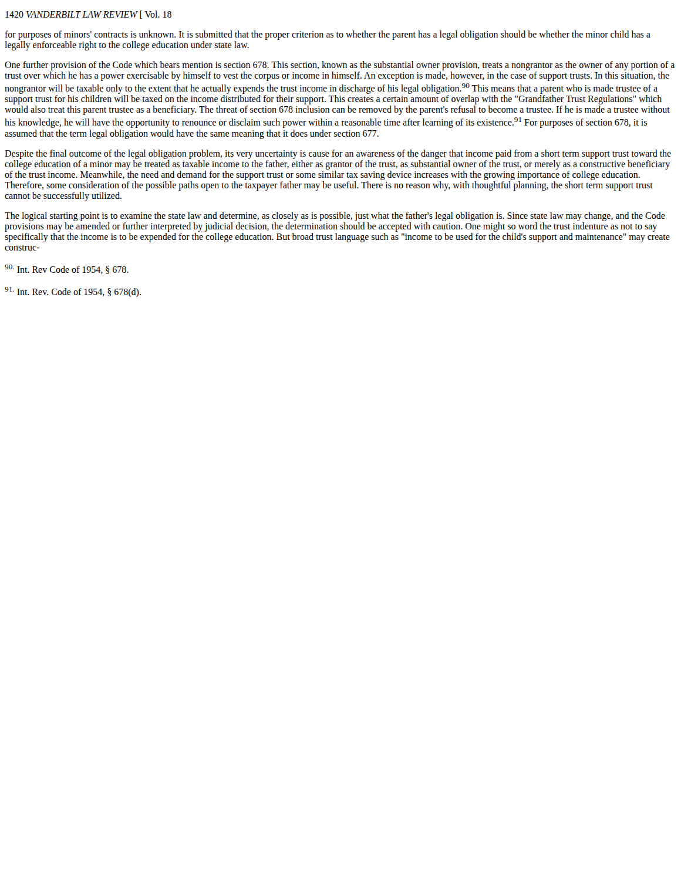1420 VANDERBILT LAW REVIEW [ Vol. 18
for purposes of minors' contracts is unknown. It is submitted that the proper criterion as to whether the parent has a legal obligation should be whether the minor child has a legally enforceable right to the college education under state law.
One further provision of the Code which bears mention is section 678. This section, known as the substantial owner provision, treats a nongrantor as the owner of any portion of a trust over which he has a power exercisable by himself to vest the corpus or income in himself. An exception is made, however, in the case of support trusts. In this situation, the nongrantor will be taxable only to the extent that he actually expends the trust income in discharge of his legal obligation.90 This means that a parent who is made trustee of a support trust for his children will be taxed on the income distributed for their support. This creates a certain amount of overlap with the "Grandfather Trust Regulations" which would also treat this parent trustee as a beneficiary. The threat of section 678 inclusion can be removed by the parent's refusal to become a trustee. If he is made a trustee without his knowledge, he will have the opportunity to renounce or disclaim such power within a reasonable time after learning of its existence.91 For purposes of section 678, it is assumed that the term legal obligation would have the same meaning that it does under section 677.
Despite the final outcome of the legal obligation problem, its very uncertainty is cause for an awareness of the danger that income paid from a short term support trust toward the college education of a minor may be treated as taxable income to the father, either as grantor of the trust, as substantial owner of the trust, or merely as a constructive beneficiary of the trust income. Meanwhile, the need and demand for the support trust or some similar tax saving device increases with the growing importance of college education. Therefore, some consideration of the possible paths open to the taxpayer father may be useful. There is no reason why, with thoughtful planning, the short term support trust cannot be successfully utilized.
The logical starting point is to examine the state law and determine, as closely as is possible, just what the father's legal obligation is. Since state law may change, and the Code provisions may be amended or further interpreted by judicial decision, the determination should be accepted with caution. One might so word the trust indenture as not to say specifically that the income is to be expended for the college education. But broad trust language such as "income to be used for the child's support and maintenance" may create construc-
90. Int. Rev Code of 1954, § 678.
91. Int. Rev. Code of 1954, § 678(d).